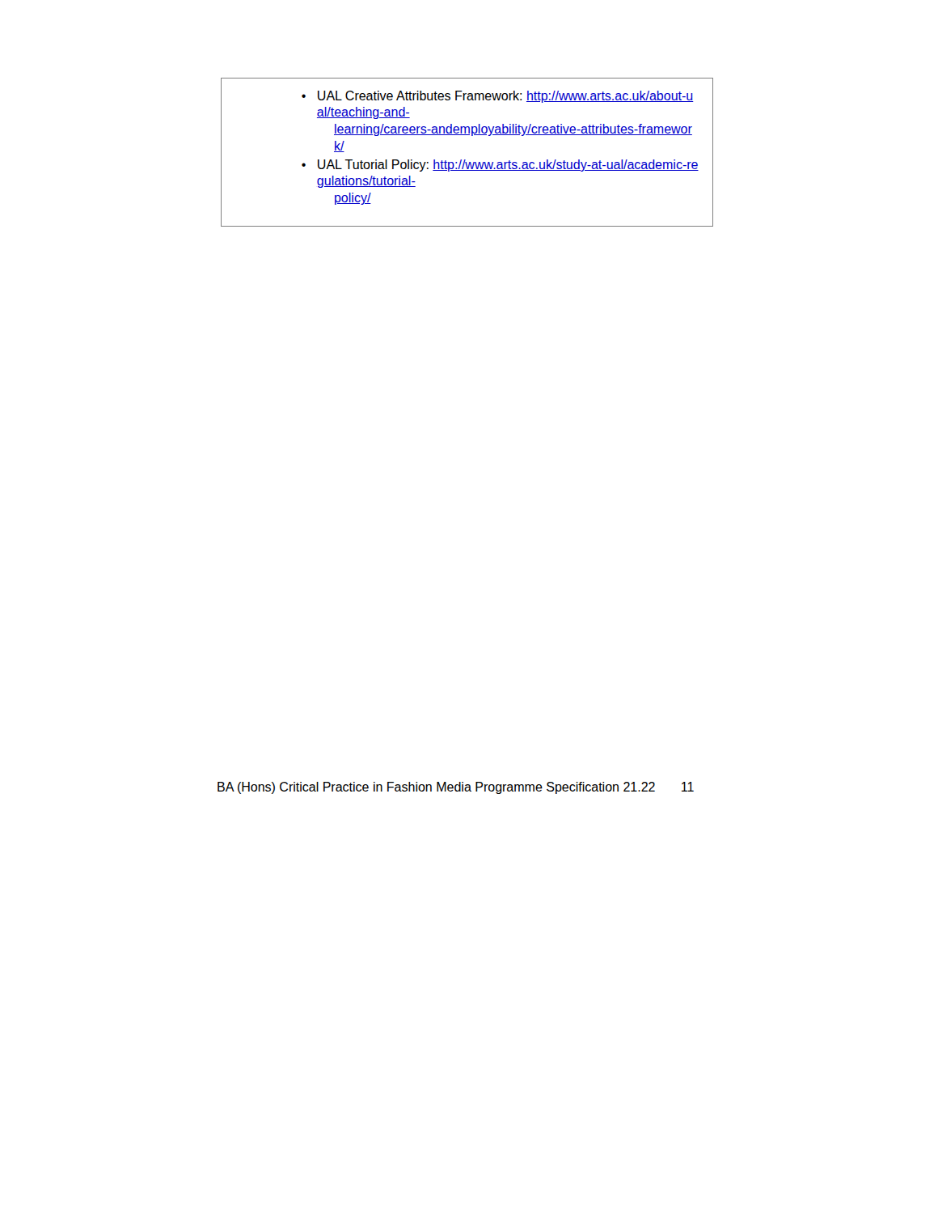UAL Creative Attributes Framework: http://www.arts.ac.uk/about-ual/teaching-and-learning/careers-andemployability/creative-attributes-framework/
UAL Tutorial Policy: http://www.arts.ac.uk/study-at-ual/academic-regulations/tutorial-policy/
BA (Hons) Critical Practice in Fashion Media Programme Specification 21.22 11